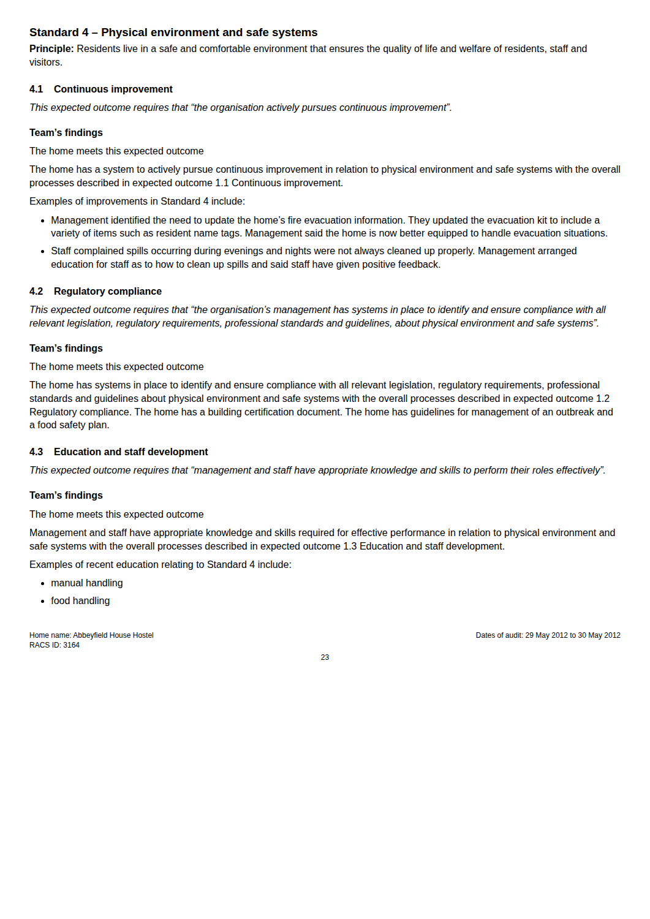Standard 4 – Physical environment and safe systems
Principle: Residents live in a safe and comfortable environment that ensures the quality of life and welfare of residents, staff and visitors.
4.1 Continuous improvement
This expected outcome requires that “the organisation actively pursues continuous improvement”.
Team’s findings
The home meets this expected outcome
The home has a system to actively pursue continuous improvement in relation to physical environment and safe systems with the overall processes described in expected outcome 1.1 Continuous improvement.
Examples of improvements in Standard 4 include:
Management identified the need to update the home’s fire evacuation information. They updated the evacuation kit to include a variety of items such as resident name tags. Management said the home is now better equipped to handle evacuation situations.
Staff complained spills occurring during evenings and nights were not always cleaned up properly. Management arranged education for staff as to how to clean up spills and said staff have given positive feedback.
4.2 Regulatory compliance
This expected outcome requires that “the organisation’s management has systems in place to identify and ensure compliance with all relevant legislation, regulatory requirements, professional standards and guidelines, about physical environment and safe systems”.
Team’s findings
The home meets this expected outcome
The home has systems in place to identify and ensure compliance with all relevant legislation, regulatory requirements, professional standards and guidelines about physical environment and safe systems with the overall processes described in expected outcome 1.2 Regulatory compliance. The home has a building certification document. The home has guidelines for management of an outbreak and a food safety plan.
4.3 Education and staff development
This expected outcome requires that “management and staff have appropriate knowledge and skills to perform their roles effectively”.
Team’s findings
The home meets this expected outcome
Management and staff have appropriate knowledge and skills required for effective performance in relation to physical environment and safe systems with the overall processes described in expected outcome 1.3 Education and staff development.
Examples of recent education relating to Standard 4 include:
manual handling
food handling
Home name: Abbeyfield House Hostel
RACS ID: 3164 Dates of audit: 29 May 2012 to 30 May 2012
23